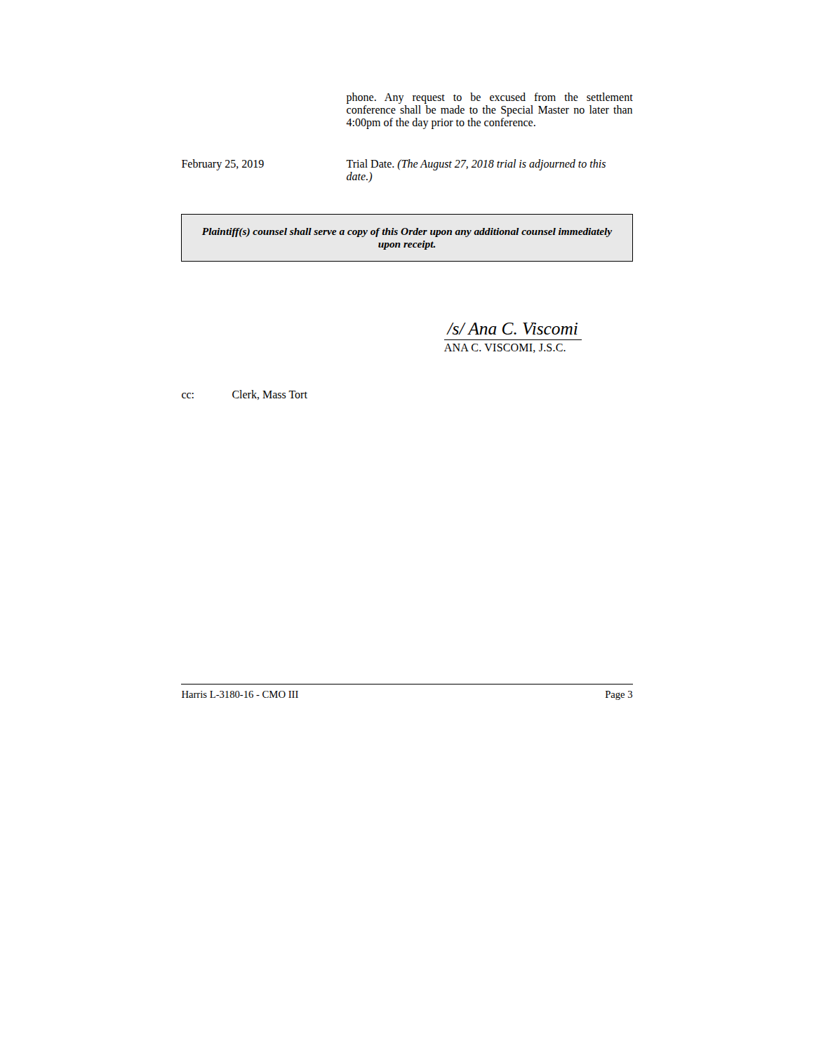phone. Any request to be excused from the settlement conference shall be made to the Special Master no later than 4:00pm of the day prior to the conference.
February 25, 2019
Trial Date. (The August 27, 2018 trial is adjourned to this date.)
Plaintiff(s) counsel shall serve a copy of this Order upon any additional counsel immediately upon receipt.
/s/ Ana C. Viscomi
ANA C. VISCOMI, J.S.C.
cc:
Clerk, Mass Tort
Harris L-3180-16 - CMO III Page 3